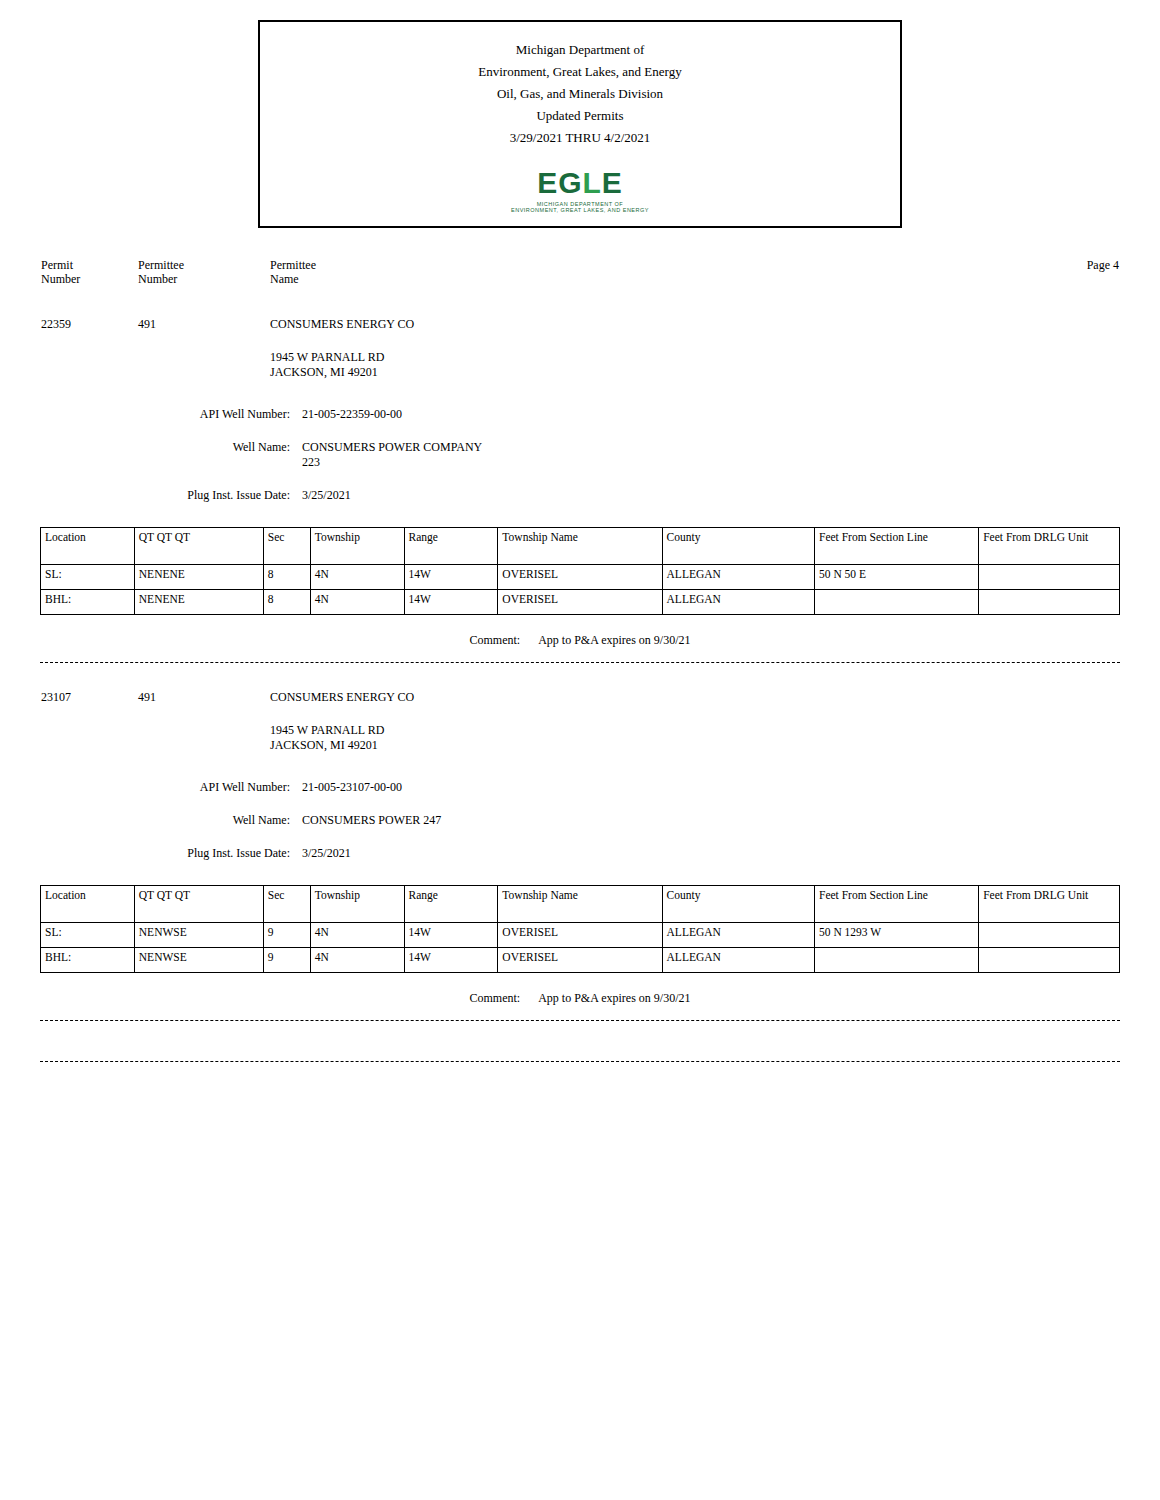Michigan Department of
Environment, Great Lakes, and Energy
Oil, Gas, and Minerals Division
Updated Permits
3/29/2021 THRU 4/2/2021
EGLE
MICHIGAN DEPARTMENT OF
ENVIRONMENT, GREAT LAKES, AND ENERGY
| Permit Number | Permittee Number | Permittee Name | Page 4 |
| 22359 | 491 | CONSUMERS ENERGY CO 1945 W PARNALL RD JACKSON, MI 49201 |
| API Well Number: | 21-005-22359-00-00 |
| Well Name: | CONSUMERS POWER COMPANY 223 |
| Plug Inst. Issue Date: | 3/25/2021 |
| Location | QT QT QT | Sec | Township | Range | Township Name | County | Feet From Section Line | Feet From DRLG Unit |
| --- | --- | --- | --- | --- | --- | --- | --- | --- |
| SL: | NENENE | 8 | 4N | 14W | OVERISEL | ALLEGAN | 50 N 50 E | |
| BHL: | NENENE | 8 | 4N | 14W | OVERISEL | ALLEGAN | | |
Comment: App to P&A expires on 9/30/21
| 23107 | 491 | CONSUMERS ENERGY CO 1945 W PARNALL RD JACKSON, MI 49201 |
| API Well Number: | 21-005-23107-00-00 |
| Well Name: | CONSUMERS POWER 247 |
| Plug Inst. Issue Date: | 3/25/2021 |
| Location | QT QT QT | Sec | Township | Range | Township Name | County | Feet From Section Line | Feet From DRLG Unit |
| --- | --- | --- | --- | --- | --- | --- | --- | --- |
| SL: | NENWSE | 9 | 4N | 14W | OVERISEL | ALLEGAN | 50 N 1293 W | |
| BHL: | NENWSE | 9 | 4N | 14W | OVERISEL | ALLEGAN | | |
Comment: App to P&A expires on 9/30/21